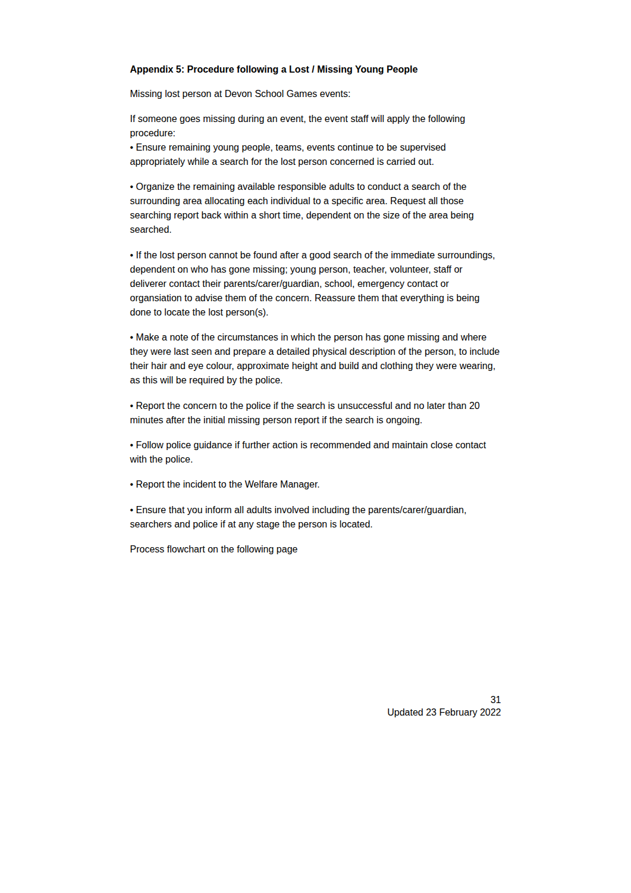Appendix 5: Procedure following a Lost / Missing Young People
Missing lost person at Devon School Games events:
If someone goes missing during an event, the event staff will apply the following procedure:
• Ensure remaining young people, teams, events continue to be supervised appropriately while a search for the lost person concerned is carried out.
• Organize the remaining available responsible adults to conduct a search of the surrounding area allocating each individual to a specific area. Request all those searching report back within a short time, dependent on the size of the area being searched.
• If the lost person cannot be found after a good search of the immediate surroundings, dependent on who has gone missing; young person, teacher, volunteer, staff or deliverer contact their parents/carer/guardian, school, emergency contact or organsiation to advise them of the concern. Reassure them that everything is being done to locate the lost person(s).
• Make a note of the circumstances in which the person has gone missing and where they were last seen and prepare a detailed physical description of the person, to include their hair and eye colour, approximate height and build and clothing they were wearing, as this will be required by the police.
• Report the concern to the police if the search is unsuccessful and no later than 20 minutes after the initial missing person report if the search is ongoing.
• Follow police guidance if further action is recommended and maintain close contact with the police.
• Report the incident to the Welfare Manager.
• Ensure that you inform all adults involved including the parents/carer/guardian, searchers and police if at any stage the person is located.
Process flowchart on the following page
31 Updated 23 February 2022